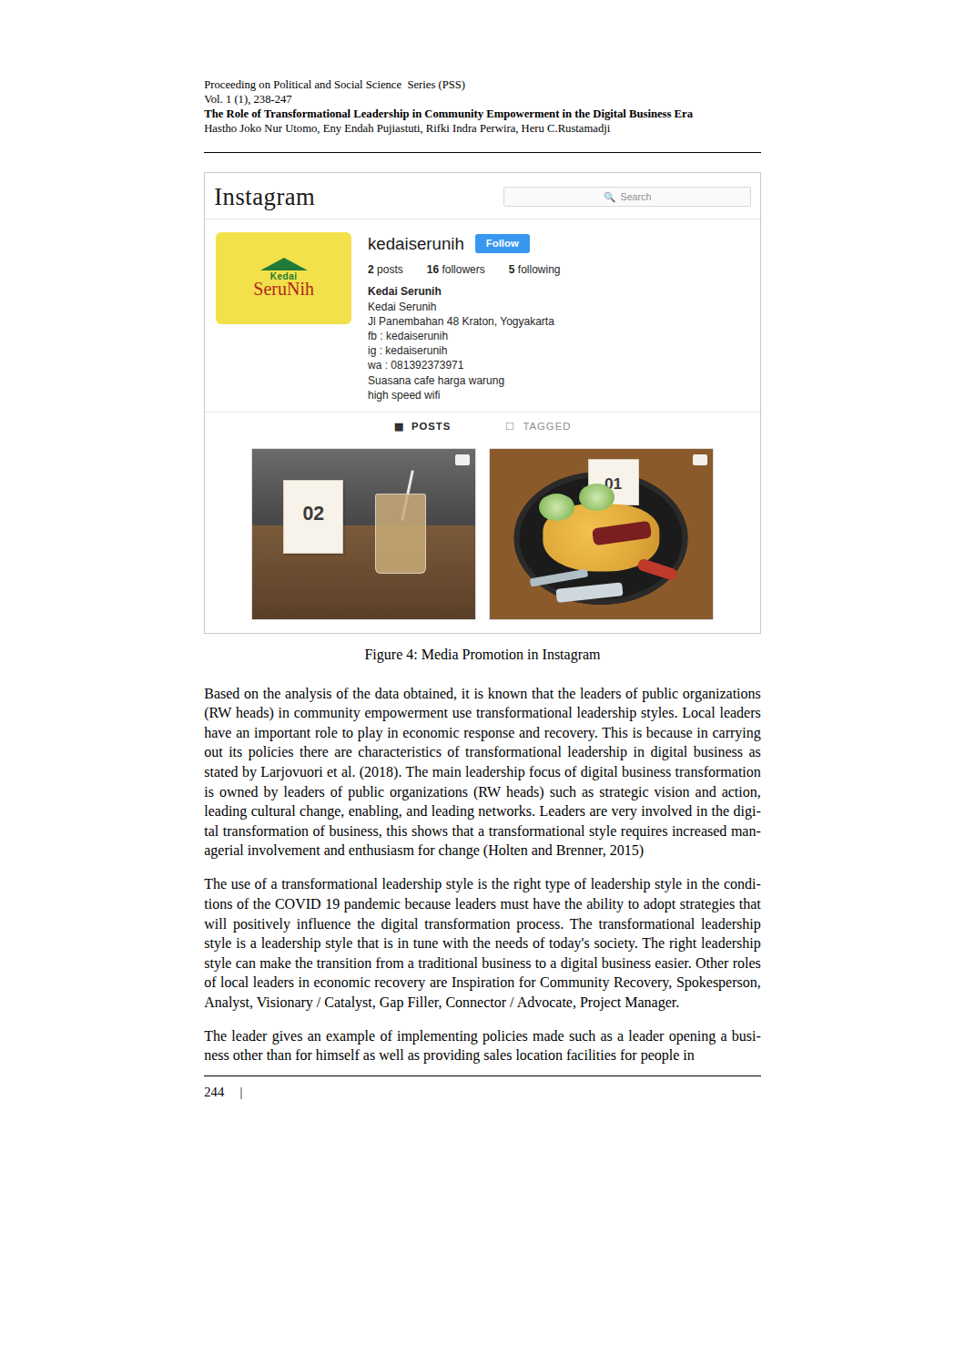Proceeding on Political and Social Science Series (PSS)
Vol. 1 (1), 238-247
The Role of Transformational Leadership in Community Empowerment in the Digital Business Era
Hastho Joko Nur Utomo, Eny Endah Pujiastuti, Rifki Indra Perwira, Heru C.Rustamadji
Instagram
🔍 Search
Kedai SeruNih
kedaiserunih Follow
2 posts 16 followers 5 following
Kedai Serunih
Kedai Serunih
Jl Panembahan 48 Kraton, Yogyakarta
fb : kedaiserunih
ig : kedaiserunih
wa : 081392373971
Suasana cafe harga warung
high speed wifi
▦ POSTS ☐ TAGGED
02
01
Figure 4: Media Promotion in Instagram
Based on the analysis of the data obtained, it is known that the leaders of public organizations (RW heads) in community empowerment use transformational leadership styles. Local leaders have an important role to play in economic response and recovery. This is because in carrying out its policies there are characteristics of transformational leadership in digital business as stated by Larjovuori et al. (2018). The main leadership focus of digital business transformation is owned by leaders of public organizations (RW heads) such as strategic vision and action, leading cultural change, enabling, and leading networks. Leaders are very involved in the digital transformation of business, this shows that a transformational style requires increased managerial involvement and enthusiasm for change (Holten and Brenner, 2015)
The use of a transformational leadership style is the right type of leadership style in the conditions of the COVID 19 pandemic because leaders must have the ability to adopt strategies that will positively influence the digital transformation process. The transformational leadership style is a leadership style that is in tune with the needs of today's society. The right leadership style can make the transition from a traditional business to a digital business easier. Other roles of local leaders in economic recovery are Inspiration for Community Recovery, Spokesperson, Analyst, Visionary / Catalyst, Gap Filler, Connector / Advocate, Project Manager.
The leader gives an example of implementing policies made such as a leader opening a business other than for himself as well as providing sales location facilities for people in
244|